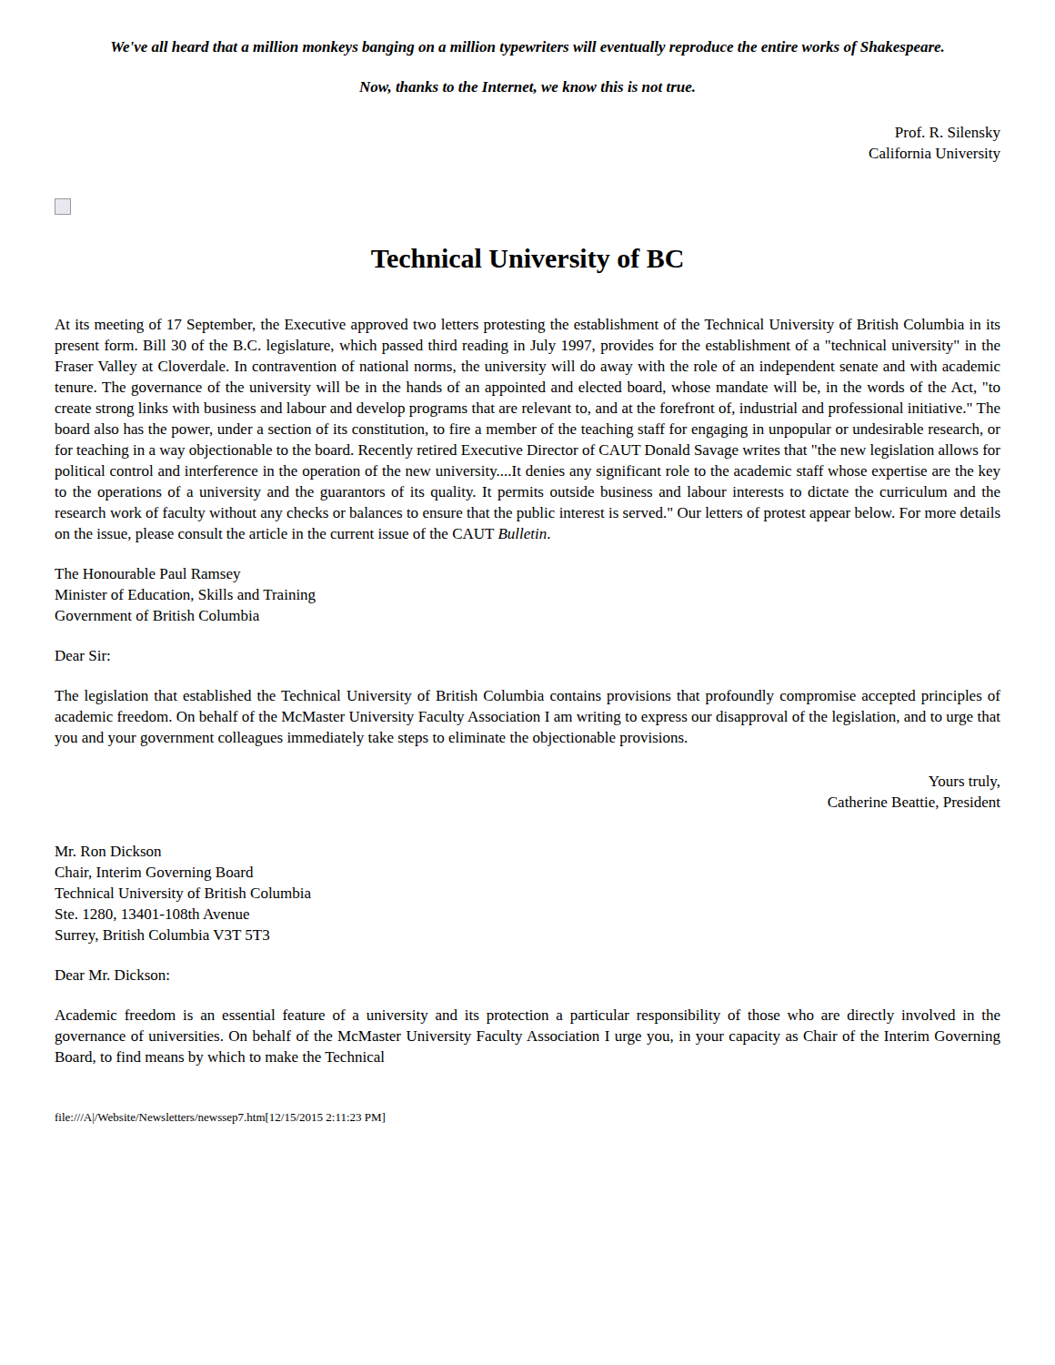We've all heard that a million monkeys banging on a million typewriters will eventually reproduce the entire works of Shakespeare.
Now, thanks to the Internet, we know this is not true.
Prof. R. Silensky
California University
Technical University of BC
At its meeting of 17 September, the Executive approved two letters protesting the establishment of the Technical University of British Columbia in its present form. Bill 30 of the B.C. legislature, which passed third reading in July 1997, provides for the establishment of a "technical university" in the Fraser Valley at Cloverdale. In contravention of national norms, the university will do away with the role of an independent senate and with academic tenure. The governance of the university will be in the hands of an appointed and elected board, whose mandate will be, in the words of the Act, "to create strong links with business and labour and develop programs that are relevant to, and at the forefront of, industrial and professional initiative." The board also has the power, under a section of its constitution, to fire a member of the teaching staff for engaging in unpopular or undesirable research, or for teaching in a way objectionable to the board. Recently retired Executive Director of CAUT Donald Savage writes that "the new legislation allows for political control and interference in the operation of the new university....It denies any significant role to the academic staff whose expertise are the key to the operations of a university and the guarantors of its quality. It permits outside business and labour interests to dictate the curriculum and the research work of faculty without any checks or balances to ensure that the public interest is served." Our letters of protest appear below. For more details on the issue, please consult the article in the current issue of the CAUT Bulletin.
The Honourable Paul Ramsey Minister of Education, Skills and Training Government of British Columbia
Dear Sir:
The legislation that established the Technical University of British Columbia contains provisions that profoundly compromise accepted principles of academic freedom. On behalf of the McMaster University Faculty Association I am writing to express our disapproval of the legislation, and to urge that you and your government colleagues immediately take steps to eliminate the objectionable provisions.
Yours truly, Catherine Beattie, President
Mr. Ron Dickson Chair, Interim Governing Board Technical University of British Columbia Ste. 1280, 13401-108th Avenue Surrey, British Columbia V3T 5T3
Dear Mr. Dickson:
Academic freedom is an essential feature of a university and its protection a particular responsibility of those who are directly involved in the governance of universities. On behalf of the McMaster University Faculty Association I urge you, in your capacity as Chair of the Interim Governing Board, to find means by which to make the Technical
file:///A|/Website/Newsletters/newssep7.htm[12/15/2015 2:11:23 PM]